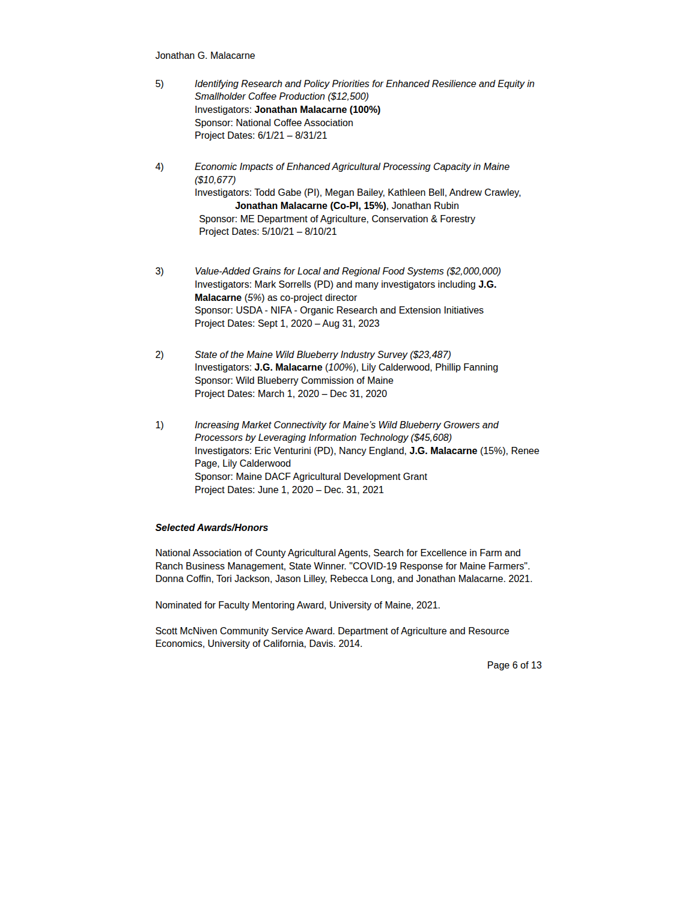Jonathan G. Malacarne
5)
Identifying Research and Policy Priorities for Enhanced Resilience and Equity in Smallholder Coffee Production ($12,500)
Investigators: Jonathan Malacarne (100%)
Sponsor: National Coffee Association
Project Dates: 6/1/21 – 8/31/21
4)
Economic Impacts of Enhanced Agricultural Processing Capacity in Maine ($10,677)
Investigators: Todd Gabe (PI), Megan Bailey, Kathleen Bell, Andrew Crawley,
Jonathan Malacarne (Co-PI, 15%), Jonathan Rubin
Sponsor: ME Department of Agriculture, Conservation & Forestry
Project Dates: 5/10/21 – 8/10/21
3)
Value-Added Grains for Local and Regional Food Systems ($2,000,000)
Investigators: Mark Sorrells (PD) and many investigators including J.G. Malacarne (5%) as co-project director
Sponsor: USDA - NIFA - Organic Research and Extension Initiatives
Project Dates: Sept 1, 2020 – Aug 31, 2023
2)
State of the Maine Wild Blueberry Industry Survey ($23,487)
Investigators: J.G. Malacarne (100%), Lily Calderwood, Phillip Fanning
Sponsor: Wild Blueberry Commission of Maine
Project Dates: March 1, 2020 – Dec 31, 2020
1)
Increasing Market Connectivity for Maine’s Wild Blueberry Growers and Processors by Leveraging Information Technology ($45,608)
Investigators: Eric Venturini (PD), Nancy England, J.G. Malacarne (15%), Renee Page, Lily Calderwood
Sponsor: Maine DACF Agricultural Development Grant
Project Dates: June 1, 2020 – Dec. 31, 2021
Selected Awards/Honors
National Association of County Agricultural Agents, Search for Excellence in Farm and Ranch Business Management, State Winner. "COVID-19 Response for Maine Farmers". Donna Coffin, Tori Jackson, Jason Lilley, Rebecca Long, and Jonathan Malacarne. 2021.
Nominated for Faculty Mentoring Award, University of Maine, 2021.
Scott McNiven Community Service Award. Department of Agriculture and Resource Economics, University of California, Davis. 2014.
Page 6 of 13